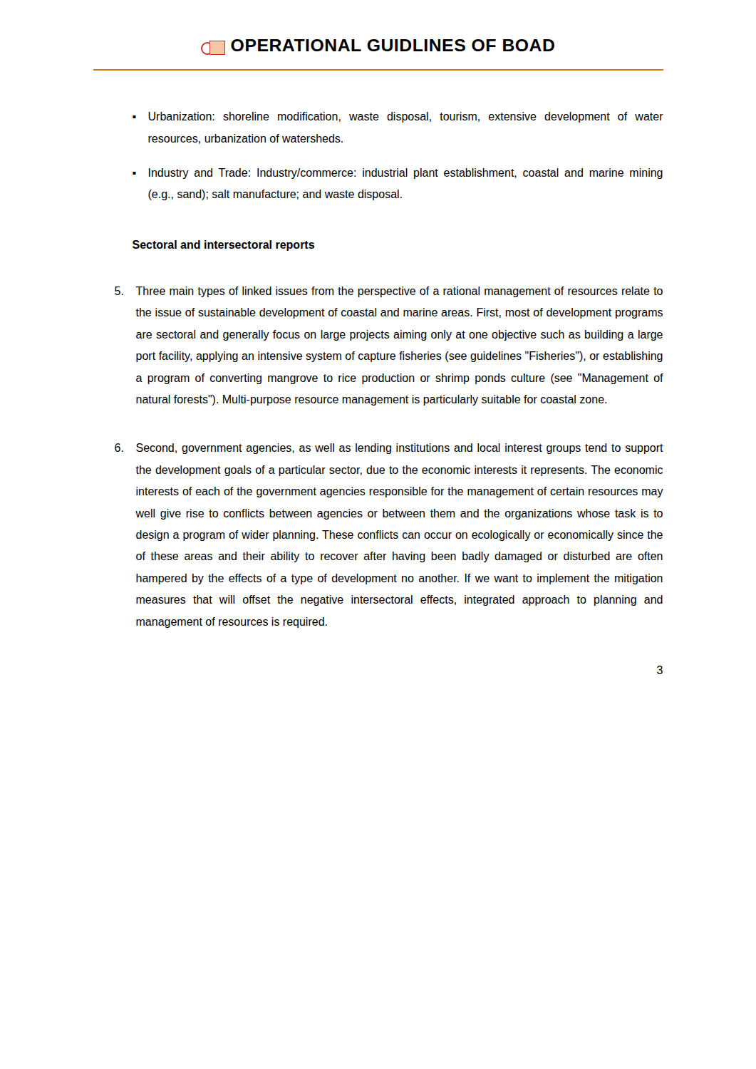OPERATIONAL GUIDLINES OF BOAD
Urbanization: shoreline modification, waste disposal, tourism, extensive development of water resources, urbanization of watersheds.
Industry and Trade: Industry/commerce: industrial plant establishment, coastal and marine mining (e.g., sand); salt manufacture; and waste disposal.
Sectoral and intersectoral reports
Three main types of linked issues from the perspective of a rational management of resources relate to the issue of sustainable development of coastal and marine areas. First, most of development programs are sectoral and generally focus on large projects aiming only at one objective such as building a large port facility, applying an intensive system of capture fisheries (see guidelines "Fisheries"), or establishing a program of converting mangrove to rice production or shrimp ponds culture (see "Management of natural forests"). Multi-purpose resource management is particularly suitable for coastal zone.
Second, government agencies, as well as lending institutions and local interest groups tend to support the development goals of a particular sector, due to the economic interests it represents. The economic interests of each of the government agencies responsible for the management of certain resources may well give rise to conflicts between agencies or between them and the organizations whose task is to design a program of wider planning. These conflicts can occur on ecologically or economically since the of these areas and their ability to recover after having been badly damaged or disturbed are often hampered by the effects of a type of development no another. If we want to implement the mitigation measures that will offset the negative intersectoral effects, integrated approach to planning and management of resources is required.
3